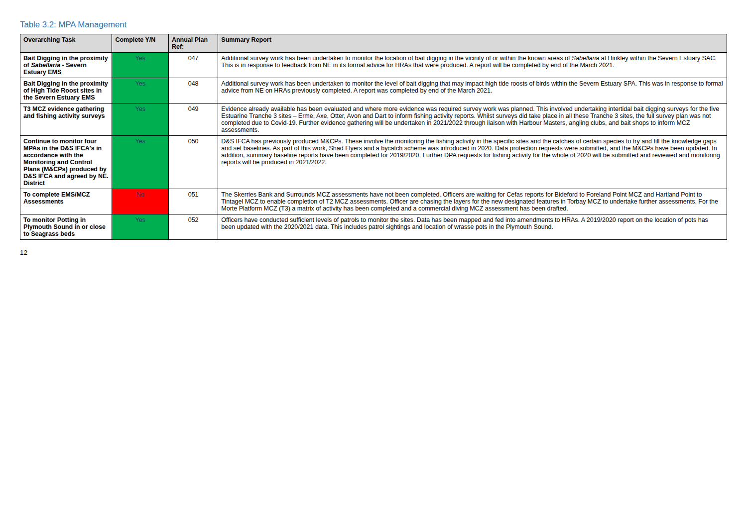Table 3.2: MPA Management
| Overarching Task | Complete Y/N | Annual Plan Ref: | Summary Report |
| --- | --- | --- | --- |
| Bait Digging in the proximity of Sabellaria - Severn Estuary EMS | Yes | 047 | Additional survey work has been undertaken to monitor the location of bait digging in the vicinity of or within the known areas of Sabellaria at Hinkley within the Severn Estuary SAC. This is in response to feedback from NE in its formal advice for HRAs that were produced. A report will be completed by end of the March 2021. |
| Bait Digging in the proximity of High Tide Roost sites in the Severn Estuary EMS | Yes | 048 | Additional survey work has been undertaken to monitor the level of bait digging that may impact high tide roosts of birds within the Severn Estuary SPA. This was in response to formal advice from NE on HRAs previously completed. A report was completed by end of the March 2021. |
| T3 MCZ evidence gathering and fishing activity surveys | Yes | 049 | Evidence already available has been evaluated and where more evidence was required survey work was planned. This involved undertaking intertidal bait digging surveys for the five Estuarine Tranche 3 sites – Erme, Axe, Otter, Avon and Dart to inform fishing activity reports. Whilst surveys did take place in all these Tranche 3 sites, the full survey plan was not completed due to Covid-19. Further evidence gathering will be undertaken in 2021/2022 through liaison with Harbour Masters, angling clubs, and bait shops to inform MCZ assessments. |
| Continue to monitor four MPAs in the D&S IFCA's in accordance with the Monitoring and Control Plans (M&CPs) produced by D&S IFCA and agreed by NE. District | Yes | 050 | D&S IFCA has previously produced M&CPs. These involve the monitoring the fishing activity in the specific sites and the catches of certain species to try and fill the knowledge gaps and set baselines. As part of this work, Shad Flyers and a bycatch scheme was introduced in 2020. Data protection requests were submitted, and the M&CPs have been updated. In addition, summary baseline reports have been completed for 2019/2020. Further DPA requests for fishing activity for the whole of 2020 will be submitted and reviewed and monitoring reports will be produced in 2021/2022. |
| To complete EMS/MCZ Assessments | No | 051 | The Skerries Bank and Surrounds MCZ assessments have not been completed. Officers are waiting for Cefas reports for Bideford to Foreland Point MCZ and Hartland Point to Tintagel MCZ to enable completion of T2 MCZ assessments. Officer are chasing the layers for the new designated features in Torbay MCZ to undertake further assessments. For the Morte Platform MCZ (T3) a matrix of activity has been completed and a commercial diving MCZ assessment has been drafted. |
| To monitor Potting in Plymouth Sound in or close to Seagrass beds | Yes | 052 | Officers have conducted sufficient levels of patrols to monitor the sites. Data has been mapped and fed into amendments to HRAs. A 2019/2020 report on the location of pots has been updated with the 2020/2021 data. This includes patrol sightings and location of wrasse pots in the Plymouth Sound. |
12